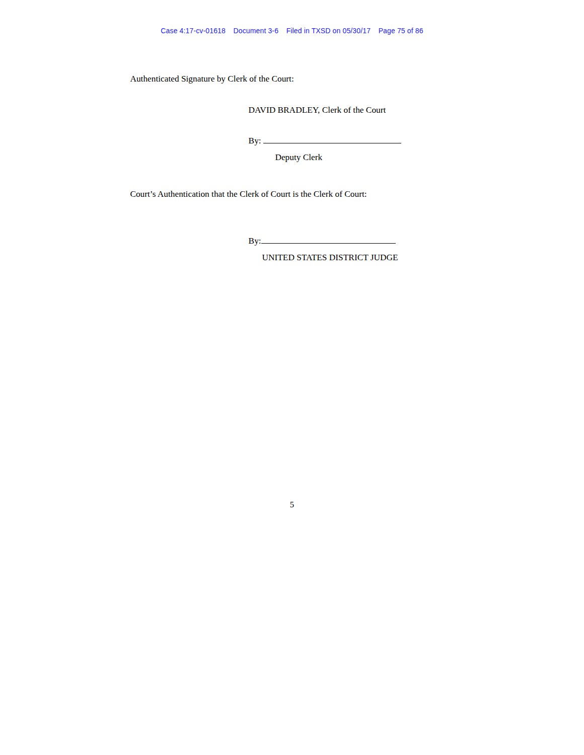Case 4:17-cv-01618 Document 3-6 Filed in TXSD on 05/30/17 Page 75 of 86
Authenticated Signature by Clerk of the Court:
DAVID BRADLEY, Clerk of the Court
By:
Deputy Clerk
Court’s Authentication that the Clerk of Court is the Clerk of Court:
By:
UNITED STATES DISTRICT JUDGE
5